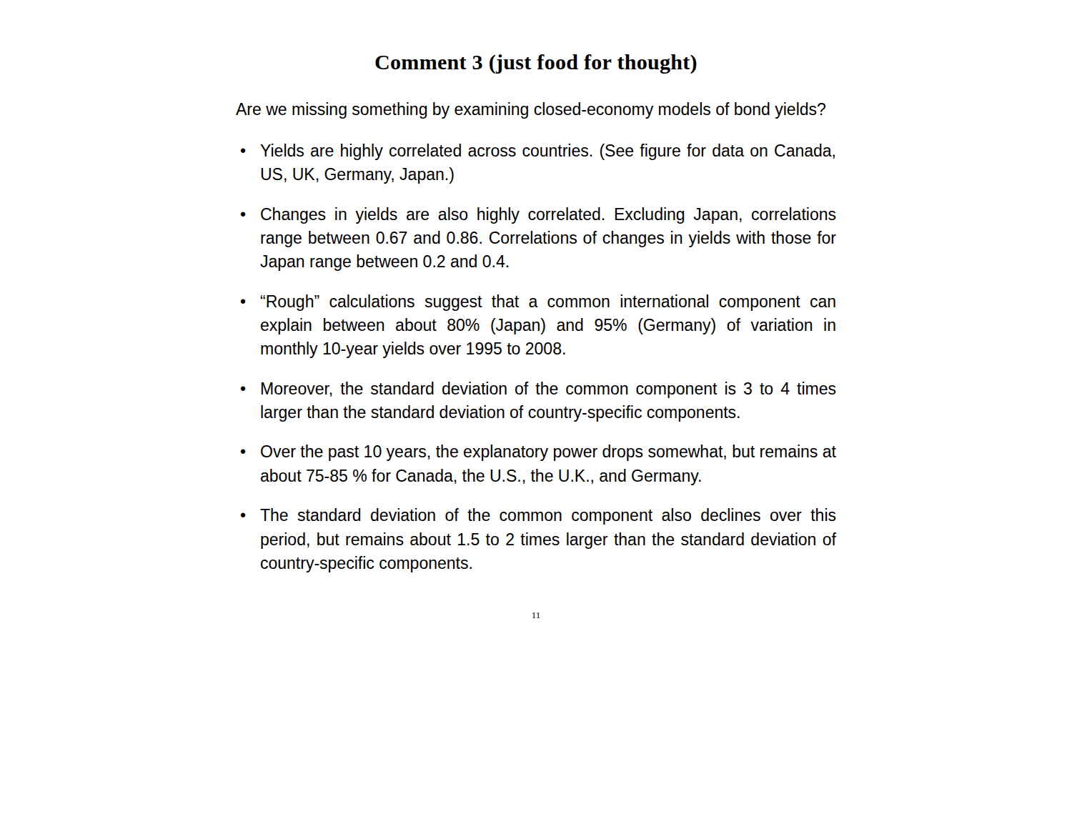Comment 3 (just food for thought)
Are we missing something by examining closed-economy models of bond yields?
Yields are highly correlated across countries. (See figure for data on Canada, US, UK, Germany, Japan.)
Changes in yields are also highly correlated. Excluding Japan, correlations range between 0.67 and 0.86. Correlations of changes in yields with those for Japan range between 0.2 and 0.4.
“Rough” calculations suggest that a common international component can explain between about 80% (Japan) and 95% (Germany) of variation in monthly 10-year yields over 1995 to 2008.
Moreover, the standard deviation of the common component is 3 to 4 times larger than the standard deviation of country-specific components.
Over the past 10 years, the explanatory power drops somewhat, but remains at about 75-85 % for Canada, the U.S., the U.K., and Germany.
The standard deviation of the common component also declines over this period, but remains about 1.5 to 2 times larger than the standard deviation of country-specific components.
11